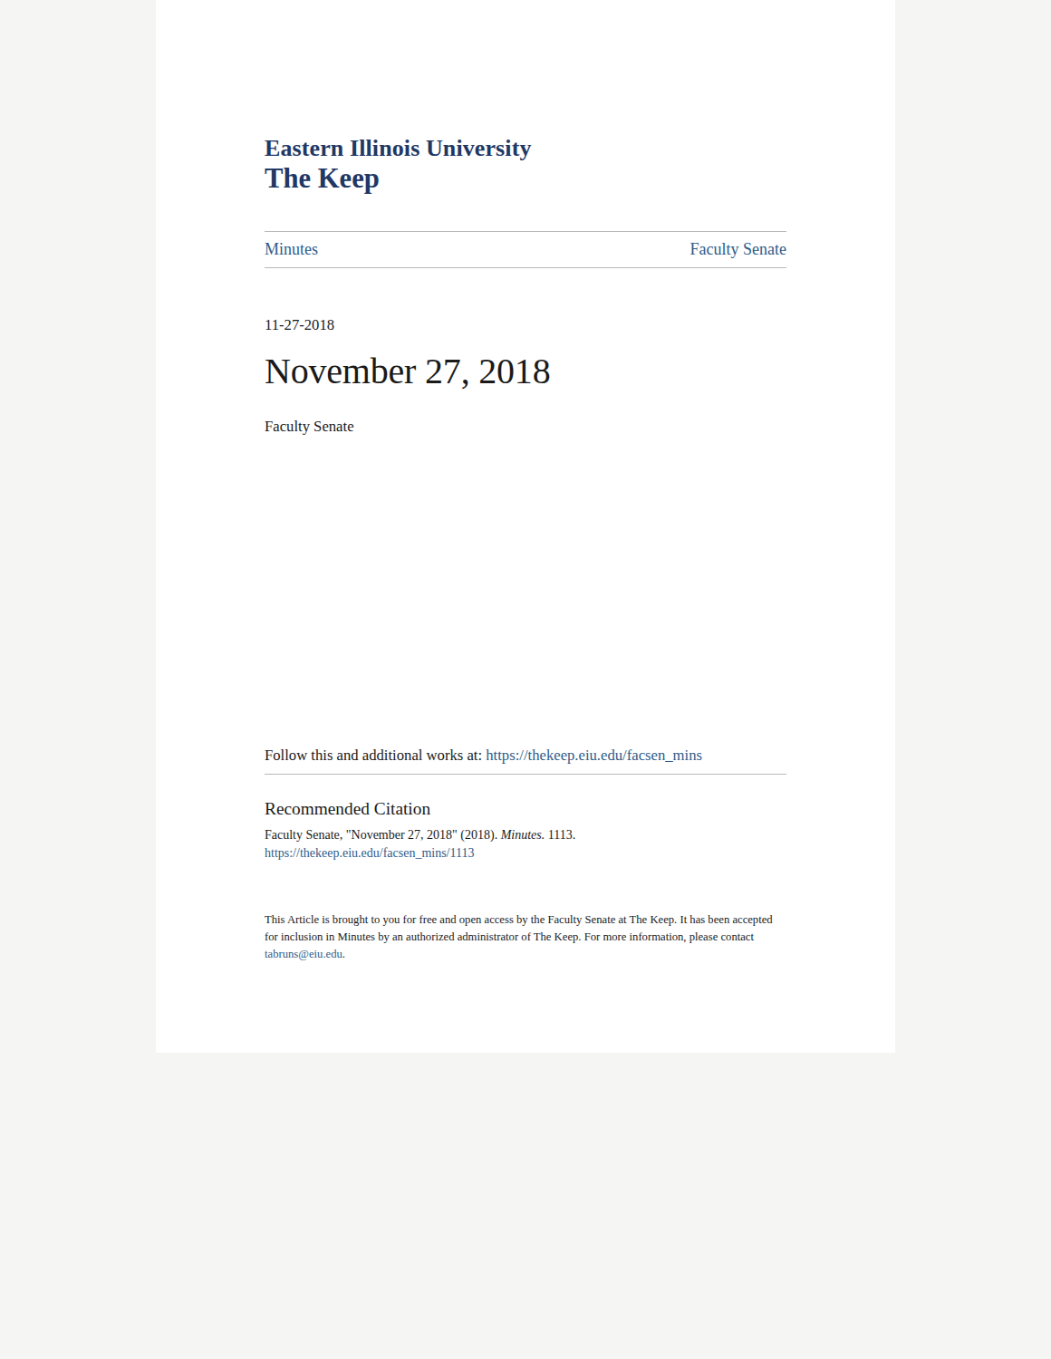Eastern Illinois University
The Keep
Minutes Faculty Senate
11-27-2018
November 27, 2018
Faculty Senate
Follow this and additional works at: https://thekeep.eiu.edu/facsen_mins
Recommended Citation
Faculty Senate, "November 27, 2018" (2018). Minutes. 1113.
https://thekeep.eiu.edu/facsen_mins/1113
This Article is brought to you for free and open access by the Faculty Senate at The Keep. It has been accepted for inclusion in Minutes by an authorized administrator of The Keep. For more information, please contact tabruns@eiu.edu.